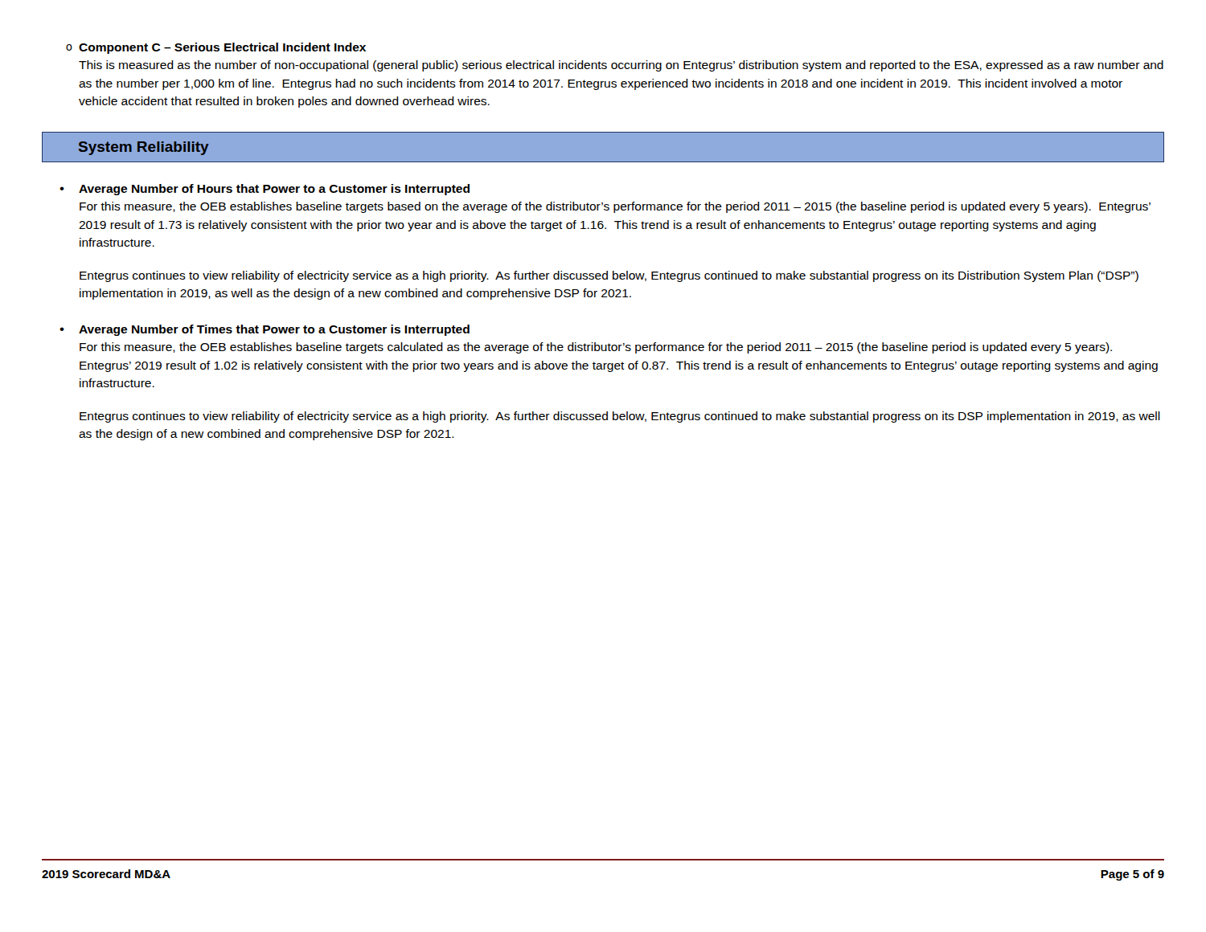o
Component C – Serious Electrical Incident Index
This is measured as the number of non-occupational (general public) serious electrical incidents occurring on Entegrus’ distribution system and reported to the ESA, expressed as a raw number and as the number per 1,000 km of line. Entegrus had no such incidents from 2014 to 2017. Entegrus experienced two incidents in 2018 and one incident in 2019. This incident involved a motor vehicle accident that resulted in broken poles and downed overhead wires.
System Reliability
•
Average Number of Hours that Power to a Customer is Interrupted
For this measure, the OEB establishes baseline targets based on the average of the distributor’s performance for the period 2011 – 2015 (the baseline period is updated every 5 years). Entegrus’ 2019 result of 1.73 is relatively consistent with the prior two year and is above the target of 1.16. This trend is a result of enhancements to Entegrus’ outage reporting systems and aging infrastructure.
Entegrus continues to view reliability of electricity service as a high priority. As further discussed below, Entegrus continued to make substantial progress on its Distribution System Plan (“DSP”) implementation in 2019, as well as the design of a new combined and comprehensive DSP for 2021.
•
Average Number of Times that Power to a Customer is Interrupted
For this measure, the OEB establishes baseline targets calculated as the average of the distributor’s performance for the period 2011 – 2015 (the baseline period is updated every 5 years). Entegrus’ 2019 result of 1.02 is relatively consistent with the prior two years and is above the target of 0.87. This trend is a result of enhancements to Entegrus’ outage reporting systems and aging infrastructure.
Entegrus continues to view reliability of electricity service as a high priority. As further discussed below, Entegrus continued to make substantial progress on its DSP implementation in 2019, as well as the design of a new combined and comprehensive DSP for 2021.
2019 Scorecard MD&A
Page 5 of 9